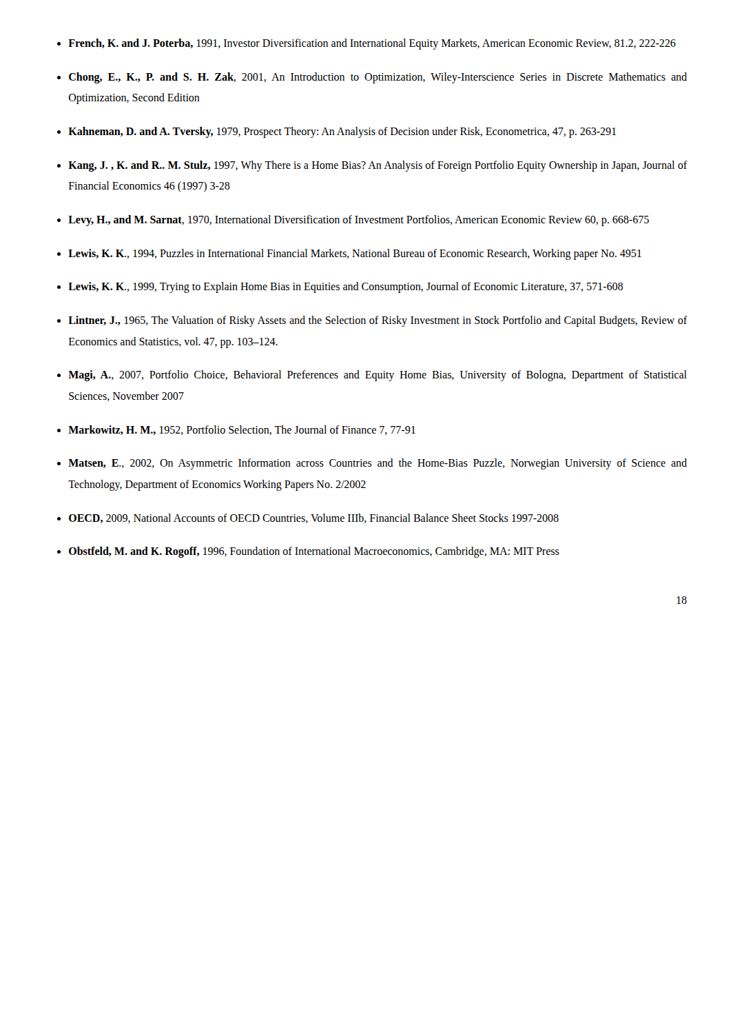French, K. and J. Poterba, 1991, Investor Diversification and International Equity Markets, American Economic Review, 81.2, 222-226
Chong, E., K., P. and S. H. Zak, 2001, An Introduction to Optimization, Wiley-Interscience Series in Discrete Mathematics and Optimization, Second Edition
Kahneman, D. and A. Tversky, 1979, Prospect Theory: An Analysis of Decision under Risk, Econometrica, 47, p. 263-291
Kang, J. , K. and R.. M. Stulz, 1997, Why There is a Home Bias? An Analysis of Foreign Portfolio Equity Ownership in Japan, Journal of Financial Economics 46 (1997) 3-28
Levy, H., and M. Sarnat, 1970, International Diversification of Investment Portfolios, American Economic Review 60, p. 668-675
Lewis, K. K., 1994, Puzzles in International Financial Markets, National Bureau of Economic Research, Working paper No. 4951
Lewis, K. K., 1999, Trying to Explain Home Bias in Equities and Consumption, Journal of Economic Literature, 37, 571-608
Lintner, J., 1965, The Valuation of Risky Assets and the Selection of Risky Investment in Stock Portfolio and Capital Budgets, Review of Economics and Statistics, vol. 47, pp. 103–124.
Magi, A., 2007, Portfolio Choice, Behavioral Preferences and Equity Home Bias, University of Bologna, Department of Statistical Sciences, November 2007
Markowitz, H. M., 1952, Portfolio Selection, The Journal of Finance 7, 77-91
Matsen, E., 2002, On Asymmetric Information across Countries and the Home-Bias Puzzle, Norwegian University of Science and Technology, Department of Economics Working Papers No. 2/2002
OECD, 2009, National Accounts of OECD Countries, Volume IIIb, Financial Balance Sheet Stocks 1997-2008
Obstfeld, M. and K. Rogoff, 1996, Foundation of International Macroeconomics, Cambridge, MA: MIT Press
18